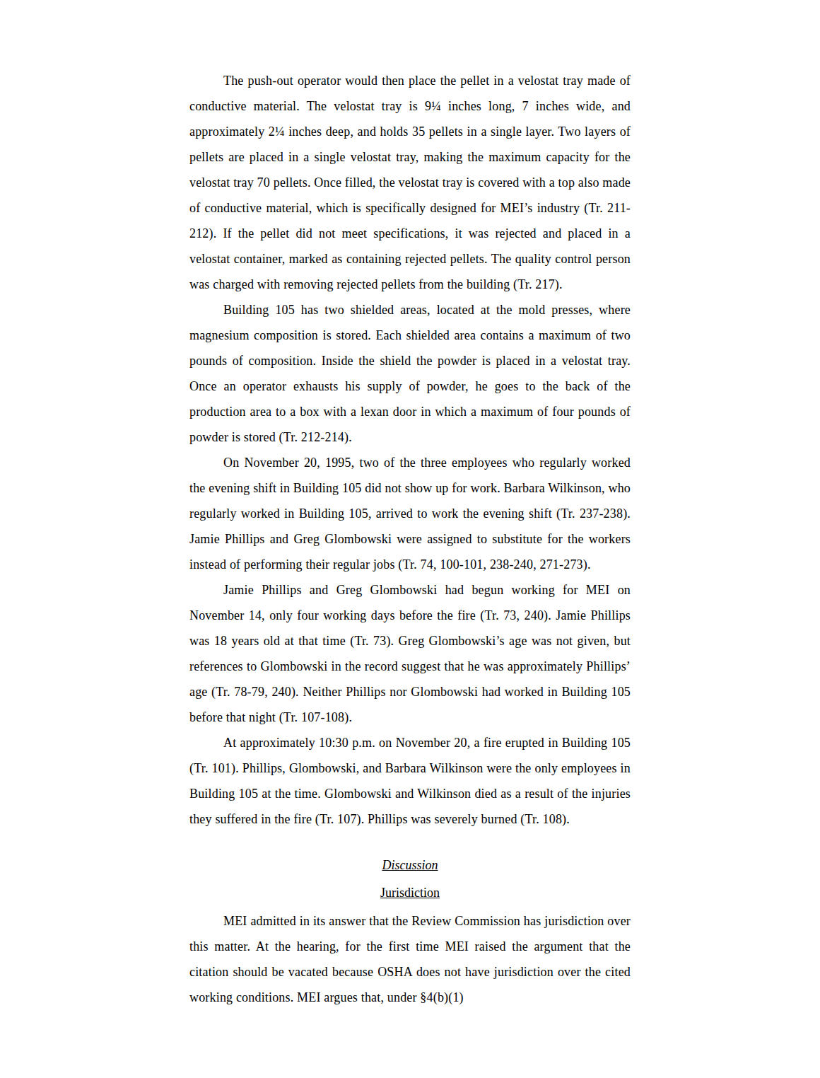The push-out operator would then place the pellet in a velostat tray made of conductive material. The velostat tray is 9¼ inches long, 7 inches wide, and approximately 2¼ inches deep, and holds 35 pellets in a single layer. Two layers of pellets are placed in a single velostat tray, making the maximum capacity for the velostat tray 70 pellets. Once filled, the velostat tray is covered with a top also made of conductive material, which is specifically designed for MEI’s industry (Tr. 211-212). If the pellet did not meet specifications, it was rejected and placed in a velostat container, marked as containing rejected pellets. The quality control person was charged with removing rejected pellets from the building (Tr. 217).
Building 105 has two shielded areas, located at the mold presses, where magnesium composition is stored. Each shielded area contains a maximum of two pounds of composition. Inside the shield the powder is placed in a velostat tray. Once an operator exhausts his supply of powder, he goes to the back of the production area to a box with a lexan door in which a maximum of four pounds of powder is stored (Tr. 212-214).
On November 20, 1995, two of the three employees who regularly worked the evening shift in Building 105 did not show up for work. Barbara Wilkinson, who regularly worked in Building 105, arrived to work the evening shift (Tr. 237-238). Jamie Phillips and Greg Glombowski were assigned to substitute for the workers instead of performing their regular jobs (Tr. 74, 100-101, 238-240, 271-273).
Jamie Phillips and Greg Glombowski had begun working for MEI on November 14, only four working days before the fire (Tr. 73, 240). Jamie Phillips was 18 years old at that time (Tr. 73). Greg Glombowski’s age was not given, but references to Glombowski in the record suggest that he was approximately Phillips’ age (Tr. 78-79, 240). Neither Phillips nor Glombowski had worked in Building 105 before that night (Tr. 107-108).
At approximately 10:30 p.m. on November 20, a fire erupted in Building 105 (Tr. 101). Phillips, Glombowski, and Barbara Wilkinson were the only employees in Building 105 at the time. Glombowski and Wilkinson died as a result of the injuries they suffered in the fire (Tr. 107). Phillips was severely burned (Tr. 108).
Discussion
Jurisdiction
MEI admitted in its answer that the Review Commission has jurisdiction over this matter. At the hearing, for the first time MEI raised the argument that the citation should be vacated because OSHA does not have jurisdiction over the cited working conditions. MEI argues that, under §4(b)(1)